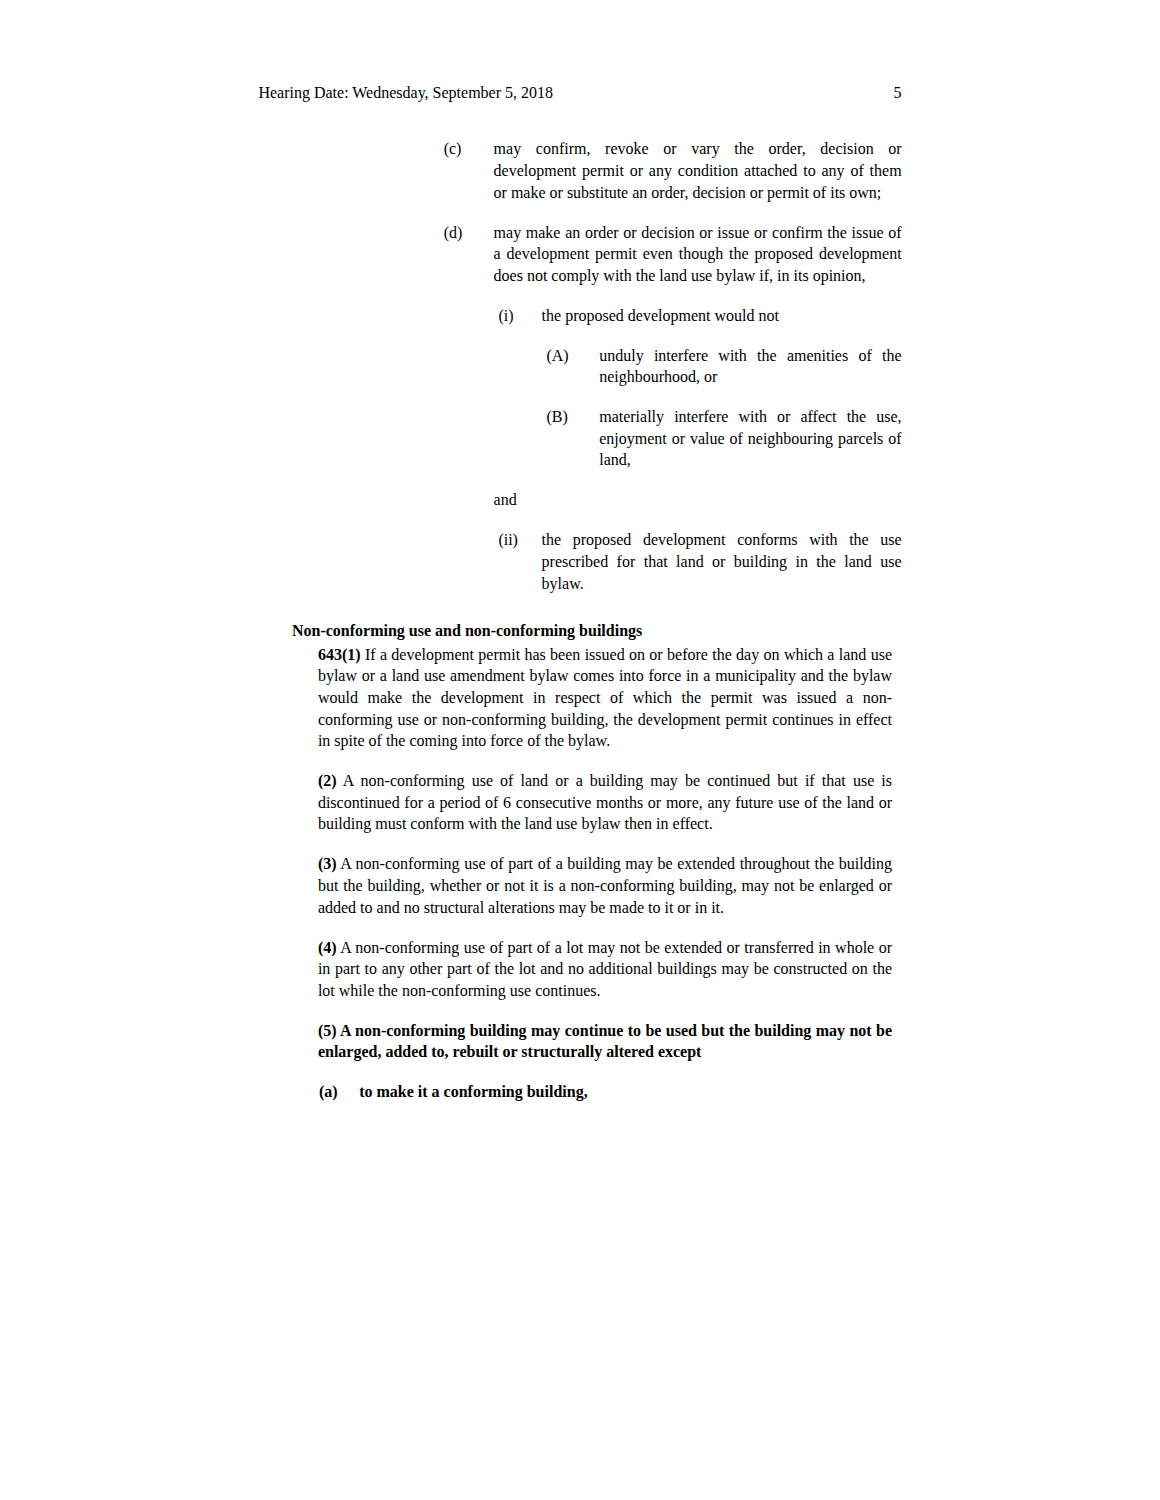Hearing Date: Wednesday, September 5, 2018
5
(c)
may confirm, revoke or vary the order, decision or development permit or any condition attached to any of them or make or substitute an order, decision or permit of its own;
(d)
may make an order or decision or issue or confirm the issue of a development permit even though the proposed development does not comply with the land use bylaw if, in its opinion,
(i)
the proposed development would not
(A)
unduly interfere with the amenities of the neighbourhood, or
(B)
materially interfere with or affect the use, enjoyment or value of neighbouring parcels of land,
and
(ii)
the proposed development conforms with the use prescribed for that land or building in the land use bylaw.
Non-conforming use and non-conforming buildings
643(1) If a development permit has been issued on or before the day on which a land use bylaw or a land use amendment bylaw comes into force in a municipality and the bylaw would make the development in respect of which the permit was issued a non-conforming use or non-conforming building, the development permit continues in effect in spite of the coming into force of the bylaw.
(2) A non-conforming use of land or a building may be continued but if that use is discontinued for a period of 6 consecutive months or more, any future use of the land or building must conform with the land use bylaw then in effect.
(3) A non-conforming use of part of a building may be extended throughout the building but the building, whether or not it is a non-conforming building, may not be enlarged or added to and no structural alterations may be made to it or in it.
(4) A non-conforming use of part of a lot may not be extended or transferred in whole or in part to any other part of the lot and no additional buildings may be constructed on the lot while the non-conforming use continues.
(5) A non-conforming building may continue to be used but the building may not be enlarged, added to, rebuilt or structurally altered except
(a) to make it a conforming building,